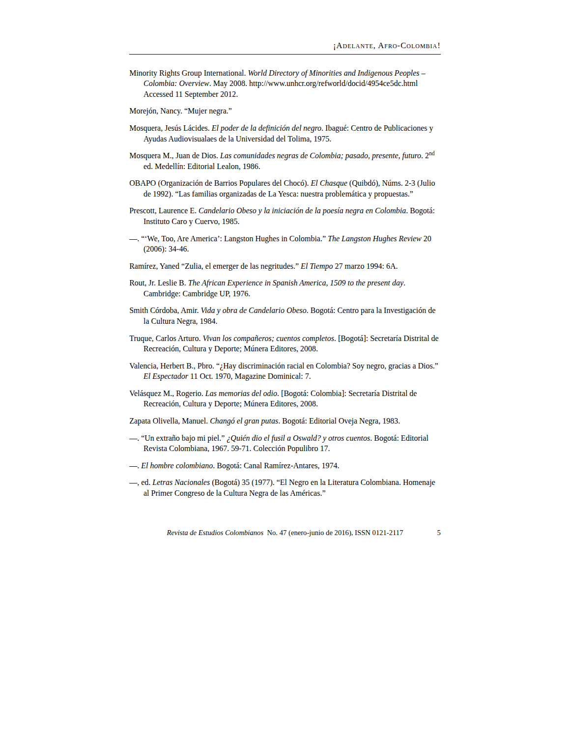¡Adelante, Afro-Colombia!
Minority Rights Group International. World Directory of Minorities and Indigenous Peoples – Colombia: Overview. May 2008. http://www.unhcr.org/refworld/docid/4954ce5dc.html Accessed 11 September 2012.
Morejón, Nancy. “Mujer negra.”
Mosquera, Jesús Lácides. El poder de la definición del negro. Ibagué: Centro de Publicaciones y Ayudas Audiovisualaes de la Universidad del Tolima, 1975.
Mosquera M., Juan de Dios. Las comunidades negras de Colombia; pasado, presente, futuro. 2nd ed. Medellín: Editorial Lealon, 1986.
OBAPO (Organización de Barrios Populares del Chocó). El Chasque (Quibdó), Núms. 2-3 (Julio de 1992). “Las familias organizadas de La Yesca: nuestra problemática y propuestas.”
Prescott, Laurence E. Candelario Obeso y la iniciación de la poesía negra en Colombia. Bogotá: Instituto Caro y Cuervo, 1985.
—. “‘We, Too, Are America’: Langston Hughes in Colombia.” The Langston Hughes Review 20 (2006): 34-46.
Ramírez, Yaned “Zulia, el emerger de las negritudes.” El Tiempo 27 marzo 1994: 6A.
Rout, Jr. Leslie B. The African Experience in Spanish America, 1509 to the present day. Cambridge: Cambridge UP, 1976.
Smith Córdoba, Amir. Vida y obra de Candelario Obeso. Bogotá: Centro para la Investigación de la Cultura Negra, 1984.
Truque, Carlos Arturo. Vivan los compañeros; cuentos completos. [Bogotá]: Secretaría Distrital de Recreación, Cultura y Deporte; Múnera Editores, 2008.
Valencia, Herbert B., Pbro. “¿Hay discriminación racial en Colombia? Soy negro, gracias a Dios.” El Espectador 11 Oct. 1970, Magazine Dominical: 7.
Velásquez M., Rogerio. Las memorias del odio. [Bogotá: Colombia]: Secretaría Distrital de Recreación, Cultura y Deporte; Múnera Editores, 2008.
Zapata Olivella, Manuel. Changó el gran putas. Bogotá: Editorial Oveja Negra, 1983.
—. “Un extraño bajo mi piel.” ¿Quién dio el fusil a Oswald? y otros cuentos. Bogotá: Editorial Revista Colombiana, 1967. 59-71. Colección Populibro 17.
—. El hombre colombiano. Bogotá: Canal Ramírez-Antares, 1974.
—, ed. Letras Nacionales (Bogotá) 35 (1977). “El Negro en la Literatura Colombiana. Homenaje al Primer Congreso de la Cultura Negra de las Américas.”
Revista de Estudios Colombianos No. 47 (enero-junio de 2016), ISSN 0121-2117
5